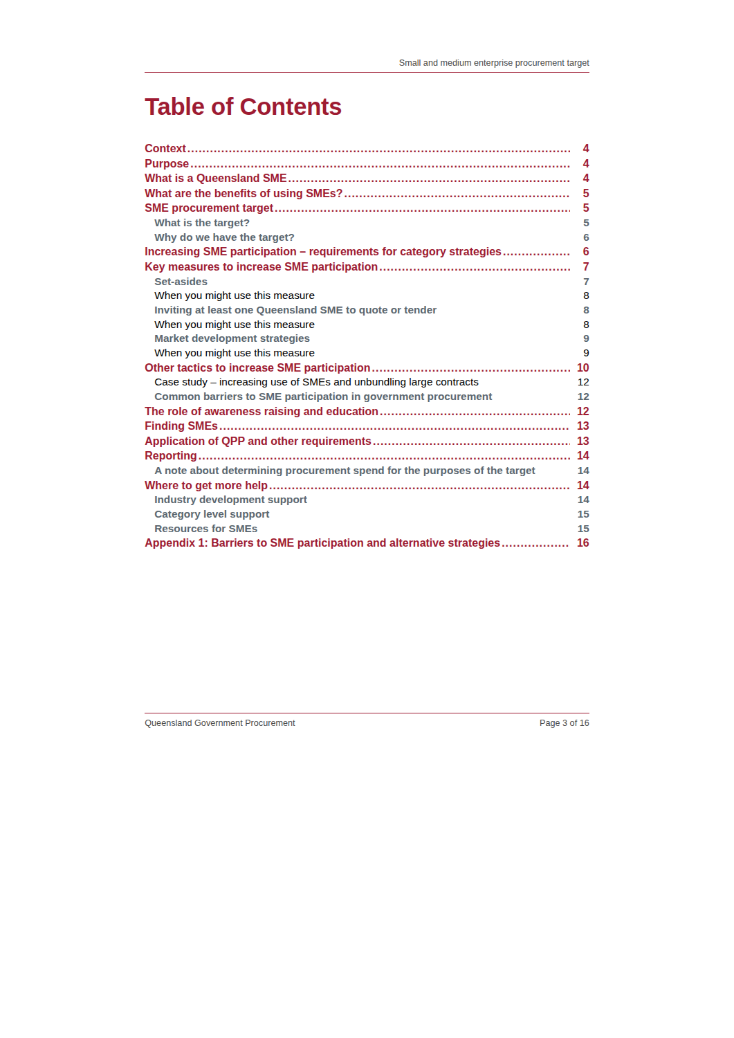Small and medium enterprise procurement target
Table of Contents
Context 4
Purpose 4
What is a Queensland SME 4
What are the benefits of using SMEs? 5
SME procurement target 5
What is the target? 5
Why do we have the target? 6
Increasing SME participation – requirements for category strategies 6
Key measures to increase SME participation 7
Set-asides 7
When you might use this measure 8
Inviting at least one Queensland SME to quote or tender 8
When you might use this measure 8
Market development strategies 9
When you might use this measure 9
Other tactics to increase SME participation 10
Case study – increasing use of SMEs and unbundling large contracts 12
Common barriers to SME participation in government procurement 12
The role of awareness raising and education 12
Finding SMEs 13
Application of QPP and other requirements 13
Reporting 14
A note about determining procurement spend for the purposes of the target 14
Where to get more help 14
Industry development support 14
Category level support 15
Resources for SMEs 15
Appendix 1: Barriers to SME participation and alternative strategies 16
Queensland Government Procurement Page 3 of 16